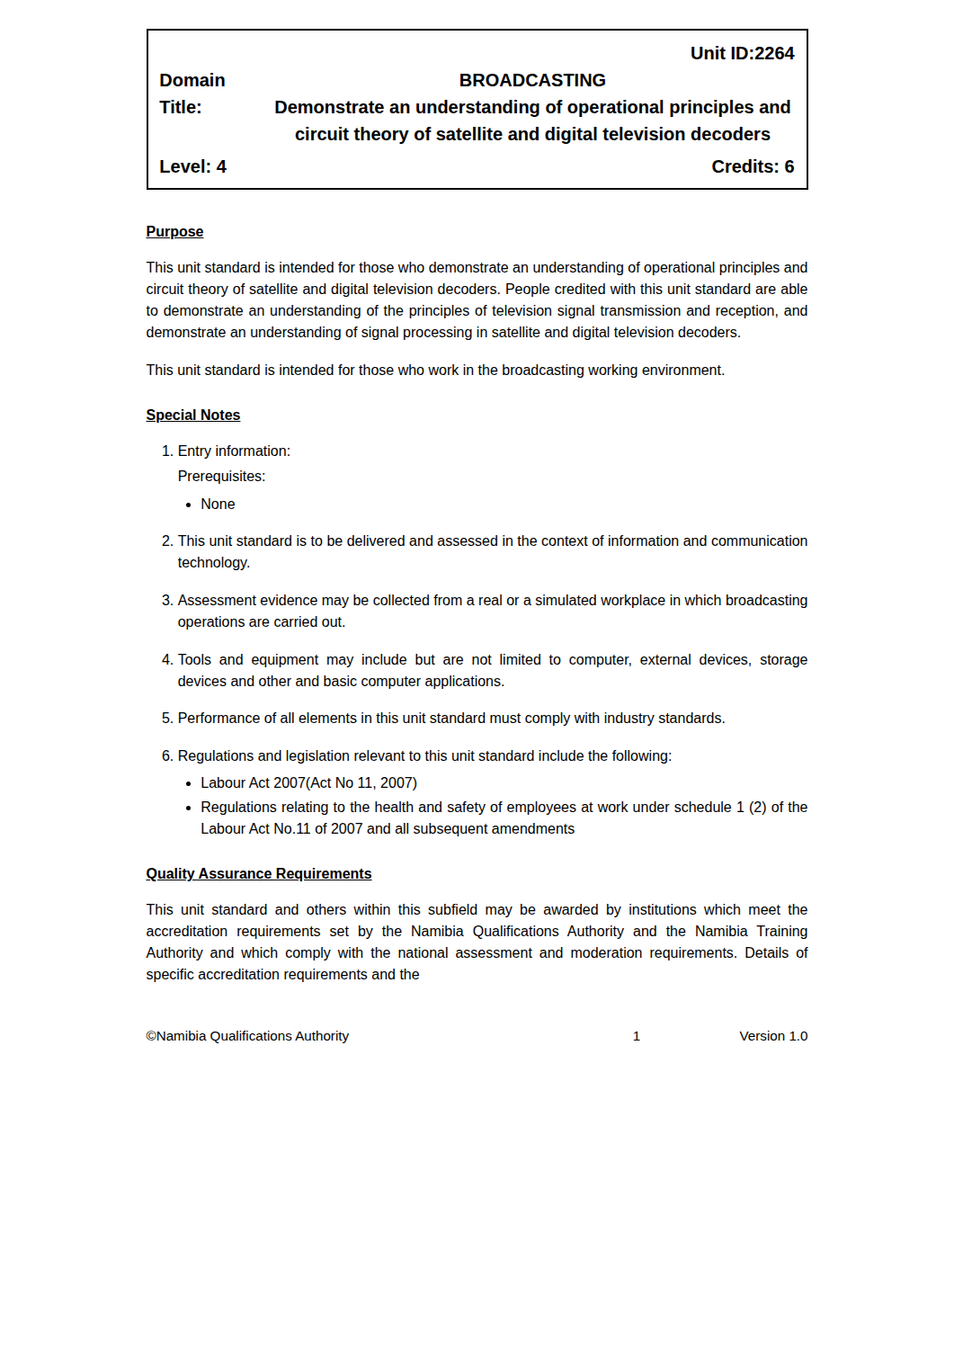| | Unit ID:2264 |
| Domain | BROADCASTING |
| Title: | Demonstrate an understanding of operational principles and circuit theory of satellite and digital television decoders |
| Level: 4 | | Credits: 6 |
Purpose
This unit standard is intended for those who demonstrate an understanding of operational principles and circuit theory of satellite and digital television decoders. People credited with this unit standard are able to demonstrate an understanding of the principles of television signal transmission and reception, and demonstrate an understanding of signal processing in satellite and digital television decoders.
This unit standard is intended for those who work in the broadcasting working environment.
Special Notes
Entry information:
Prerequisites:
None
This unit standard is to be delivered and assessed in the context of information and communication technology.
Assessment evidence may be collected from a real or a simulated workplace in which broadcasting operations are carried out.
Tools and equipment may include but are not limited to computer, external devices, storage devices and other and basic computer applications.
Performance of all elements in this unit standard must comply with industry standards.
Regulations and legislation relevant to this unit standard include the following:
Labour Act 2007(Act No 11, 2007)
Regulations relating to the health and safety of employees at work under schedule 1 (2) of the Labour Act No.11 of 2007 and all subsequent amendments
Quality Assurance Requirements
This unit standard and others within this subfield may be awarded by institutions which meet the accreditation requirements set by the Namibia Qualifications Authority and the Namibia Training Authority and which comply with the national assessment and moderation requirements. Details of specific accreditation requirements and the
| ©Namibia Qualifications Authority | 1 | Version 1.0 |